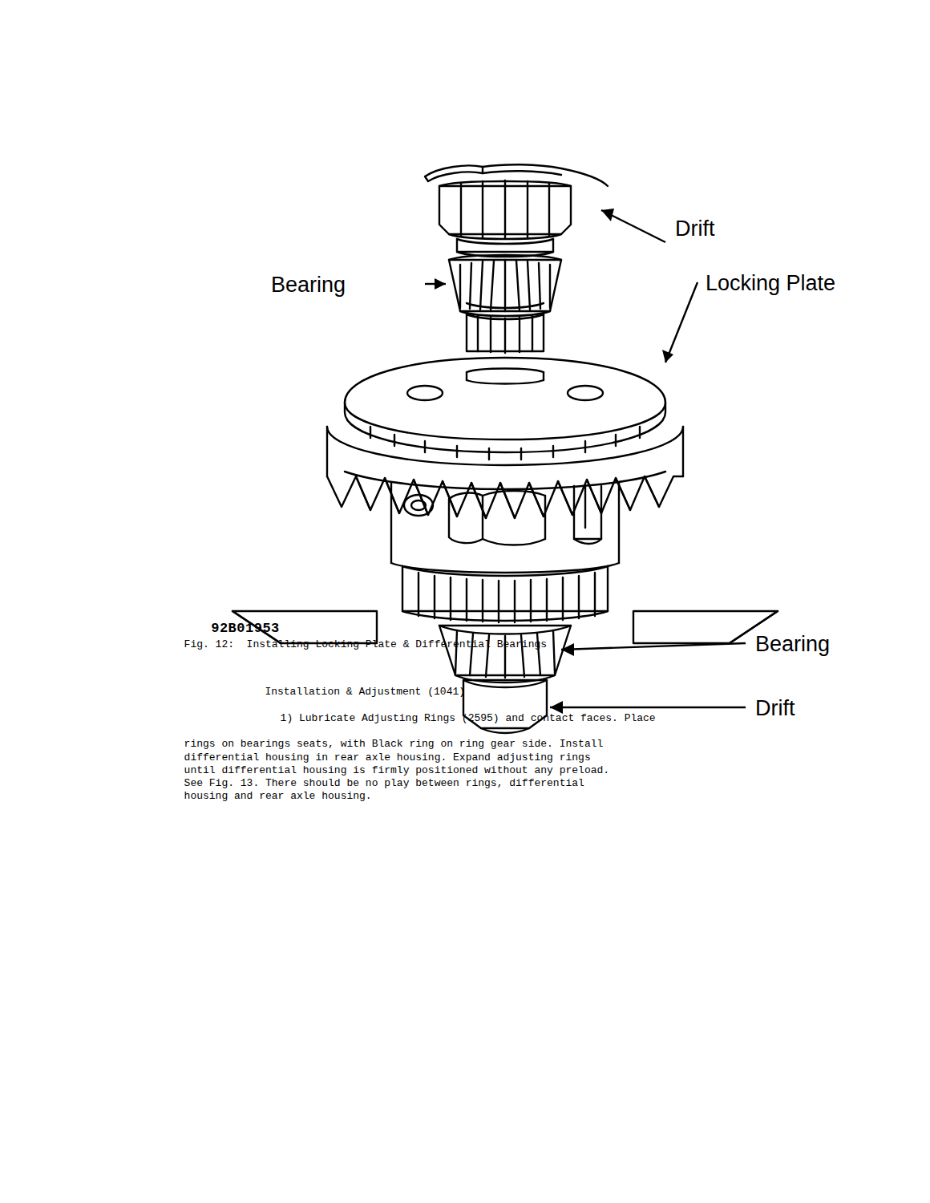Drift Bearing Locking Plate Bearing Drift
92B01953
Fig. 12: Installing Locking Plate & Differential Bearings
Installation & Adjustment (1041)
1) Lubricate Adjusting Rings (2595) and contact faces. Place
rings on bearings seats, with Black ring on ring gear side. Install differential housing in rear axle housing. Expand adjusting rings until differential housing is firmly positioned without any preload. See Fig. 13. There should be no play between rings, differential housing and rear axle housing.